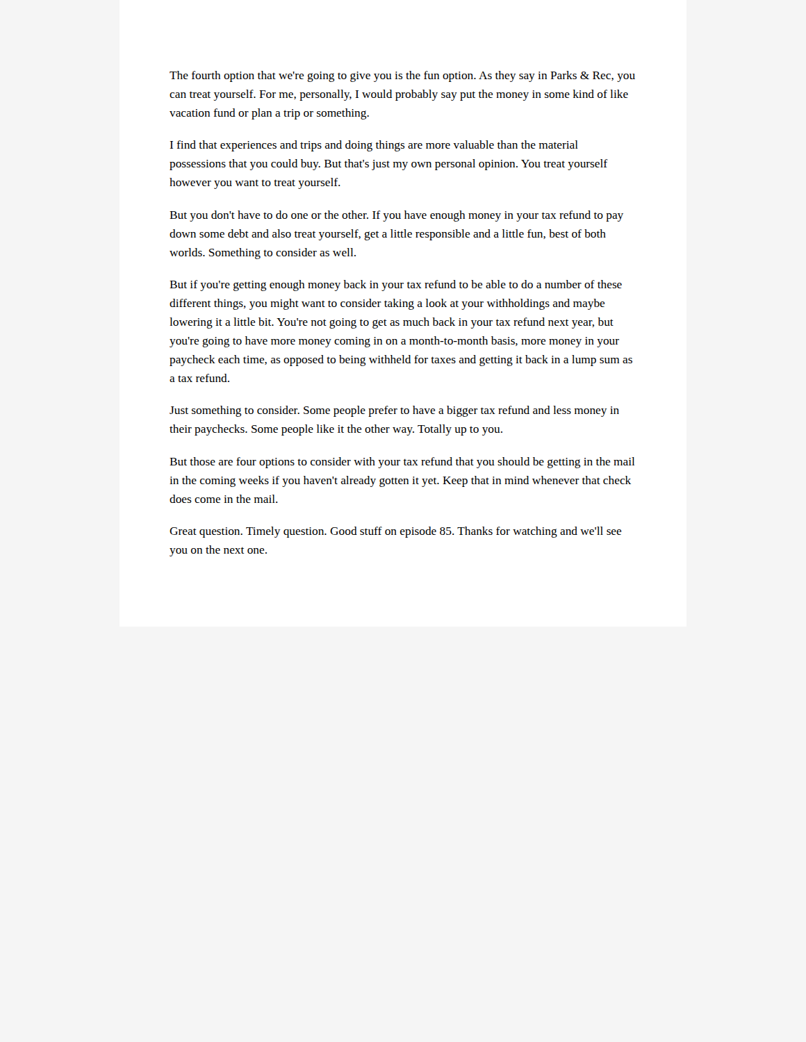The fourth option that we're going to give you is the fun option. As they say in Parks & Rec, you can treat yourself. For me, personally, I would probably say put the money in some kind of like vacation fund or plan a trip or something.
I find that experiences and trips and doing things are more valuable than the material possessions that you could buy. But that's just my own personal opinion. You treat yourself however you want to treat yourself.
But you don't have to do one or the other. If you have enough money in your tax refund to pay down some debt and also treat yourself, get a little responsible and a little fun, best of both worlds. Something to consider as well.
But if you're getting enough money back in your tax refund to be able to do a number of these different things, you might want to consider taking a look at your withholdings and maybe lowering it a little bit. You're not going to get as much back in your tax refund next year, but you're going to have more money coming in on a month-to-month basis, more money in your paycheck each time, as opposed to being withheld for taxes and getting it back in a lump sum as a tax refund.
Just something to consider. Some people prefer to have a bigger tax refund and less money in their paychecks. Some people like it the other way. Totally up to you.
But those are four options to consider with your tax refund that you should be getting in the mail in the coming weeks if you haven't already gotten it yet. Keep that in mind whenever that check does come in the mail.
Great question. Timely question. Good stuff on episode 85. Thanks for watching and we'll see you on the next one.